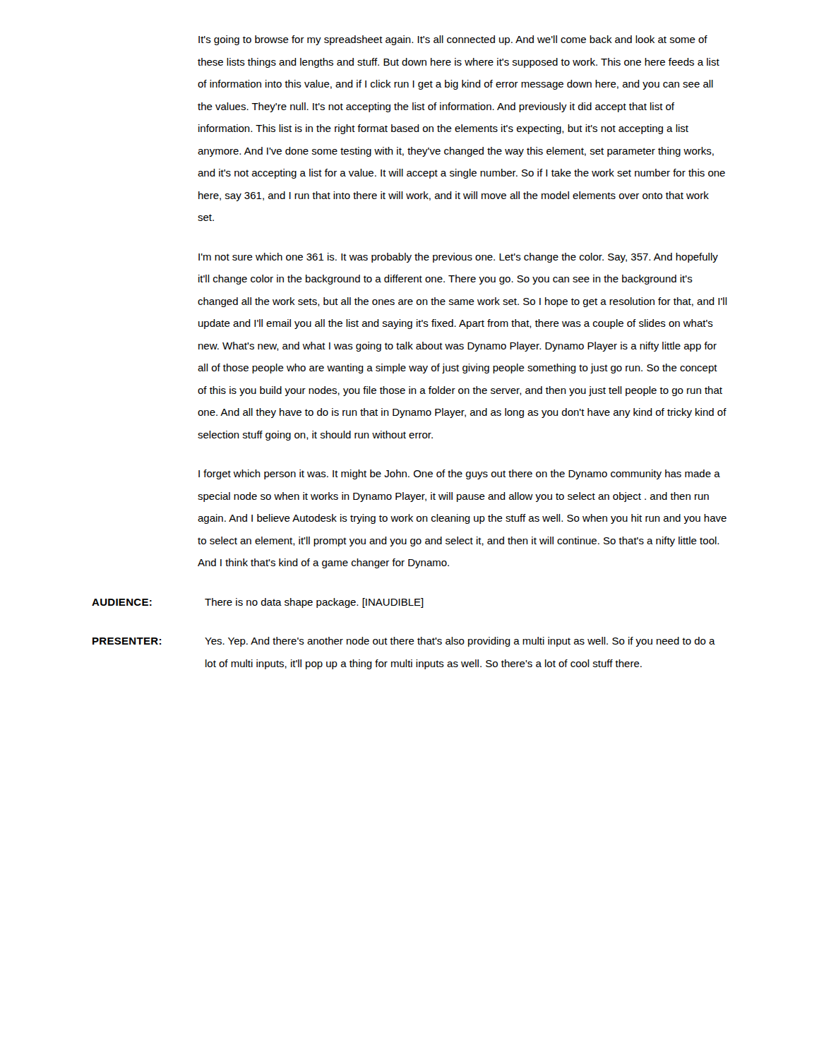It's going to browse for my spreadsheet again. It's all connected up. And we'll come back and look at some of these lists things and lengths and stuff. But down here is where it's supposed to work. This one here feeds a list of information into this value, and if I click run I get a big kind of error message down here, and you can see all the values. They're null. It's not accepting the list of information. And previously it did accept that list of information. This list is in the right format based on the elements it's expecting, but it's not accepting a list anymore. And I've done some testing with it, they've changed the way this element, set parameter thing works, and it's not accepting a list for a value. It will accept a single number. So if I take the work set number for this one here, say 361, and I run that into there it will work, and it will move all the model elements over onto that work set.
I'm not sure which one 361 is. It was probably the previous one. Let's change the color. Say, 357. And hopefully it'll change color in the background to a different one. There you go. So you can see in the background it's changed all the work sets, but all the ones are on the same work set. So I hope to get a resolution for that, and I'll update and I'll email you all the list and saying it's fixed. Apart from that, there was a couple of slides on what's new. What's new, and what I was going to talk about was Dynamo Player. Dynamo Player is a nifty little app for all of those people who are wanting a simple way of just giving people something to just go run. So the concept of this is you build your nodes, you file those in a folder on the server, and then you just tell people to go run that one. And all they have to do is run that in Dynamo Player, and as long as you don't have any kind of tricky kind of selection stuff going on, it should run without error.
I forget which person it was. It might be John. One of the guys out there on the Dynamo community has made a special node so when it works in Dynamo Player, it will pause and allow you to select an object . and then run again. And I believe Autodesk is trying to work on cleaning up the stuff as well. So when you hit run and you have to select an element, it'll prompt you and you go and select it, and then it will continue. So that's a nifty little tool. And I think that's kind of a game changer for Dynamo.
AUDIENCE:
There is no data shape package. [INAUDIBLE]
PRESENTER:
Yes. Yep. And there's another node out there that's also providing a multi input as well. So if you need to do a lot of multi inputs, it'll pop up a thing for multi inputs as well. So there's a lot of cool stuff there.